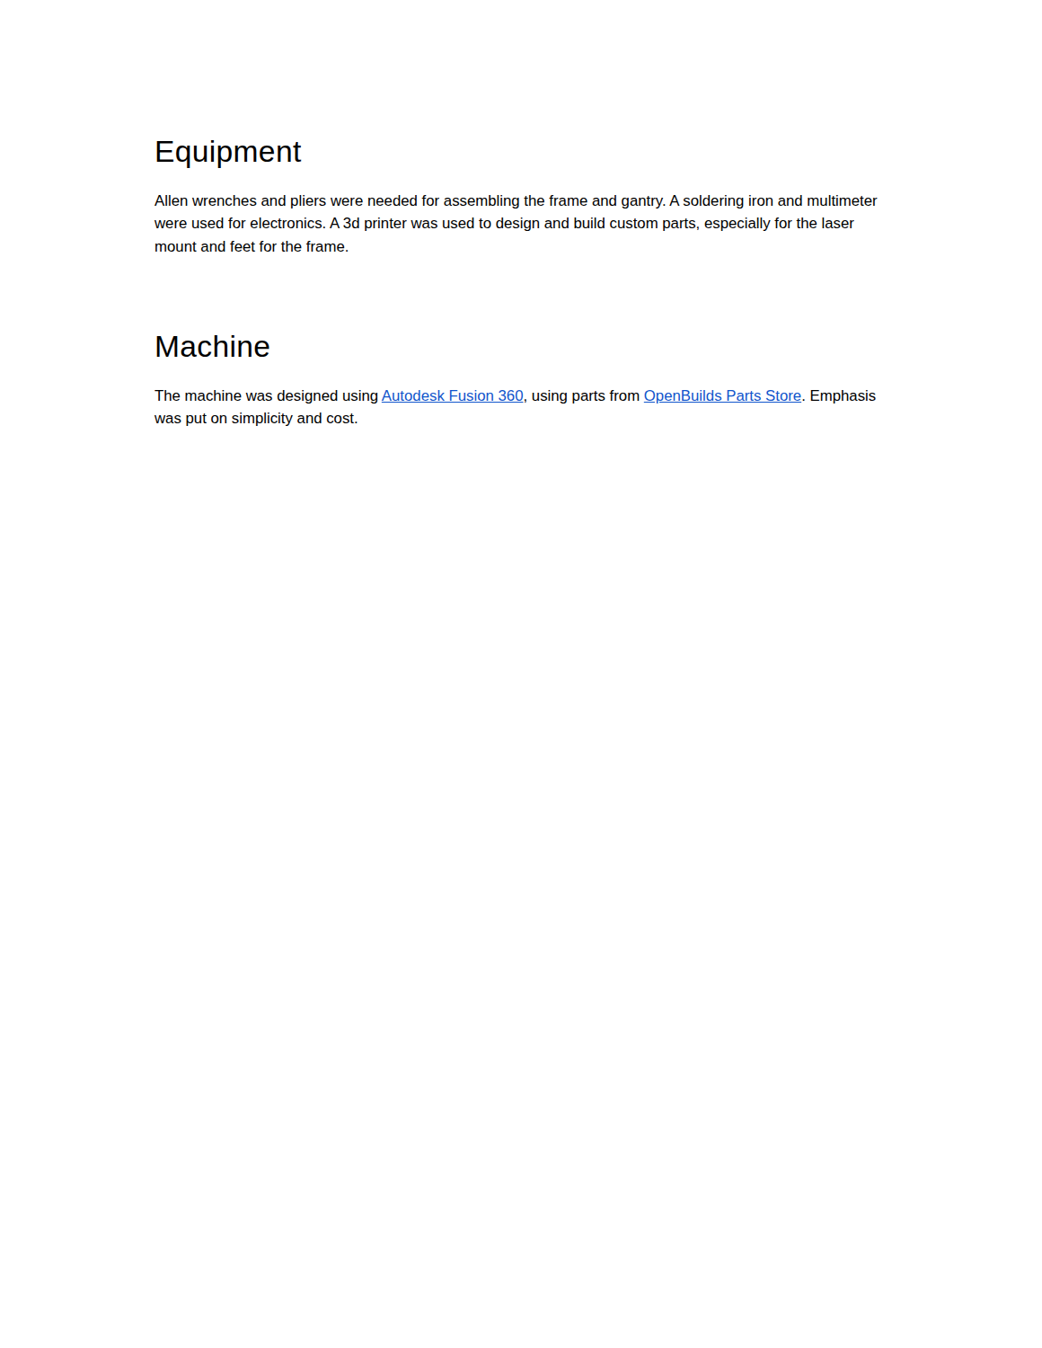Equipment
Allen wrenches and pliers were needed for assembling the frame and gantry. A soldering iron and multimeter were used for electronics. A 3d printer was used to design and build custom parts, especially for the laser mount and feet for the frame.
Machine
The machine was designed using Autodesk Fusion 360, using parts from OpenBuilds Parts Store. Emphasis was put on simplicity and cost.